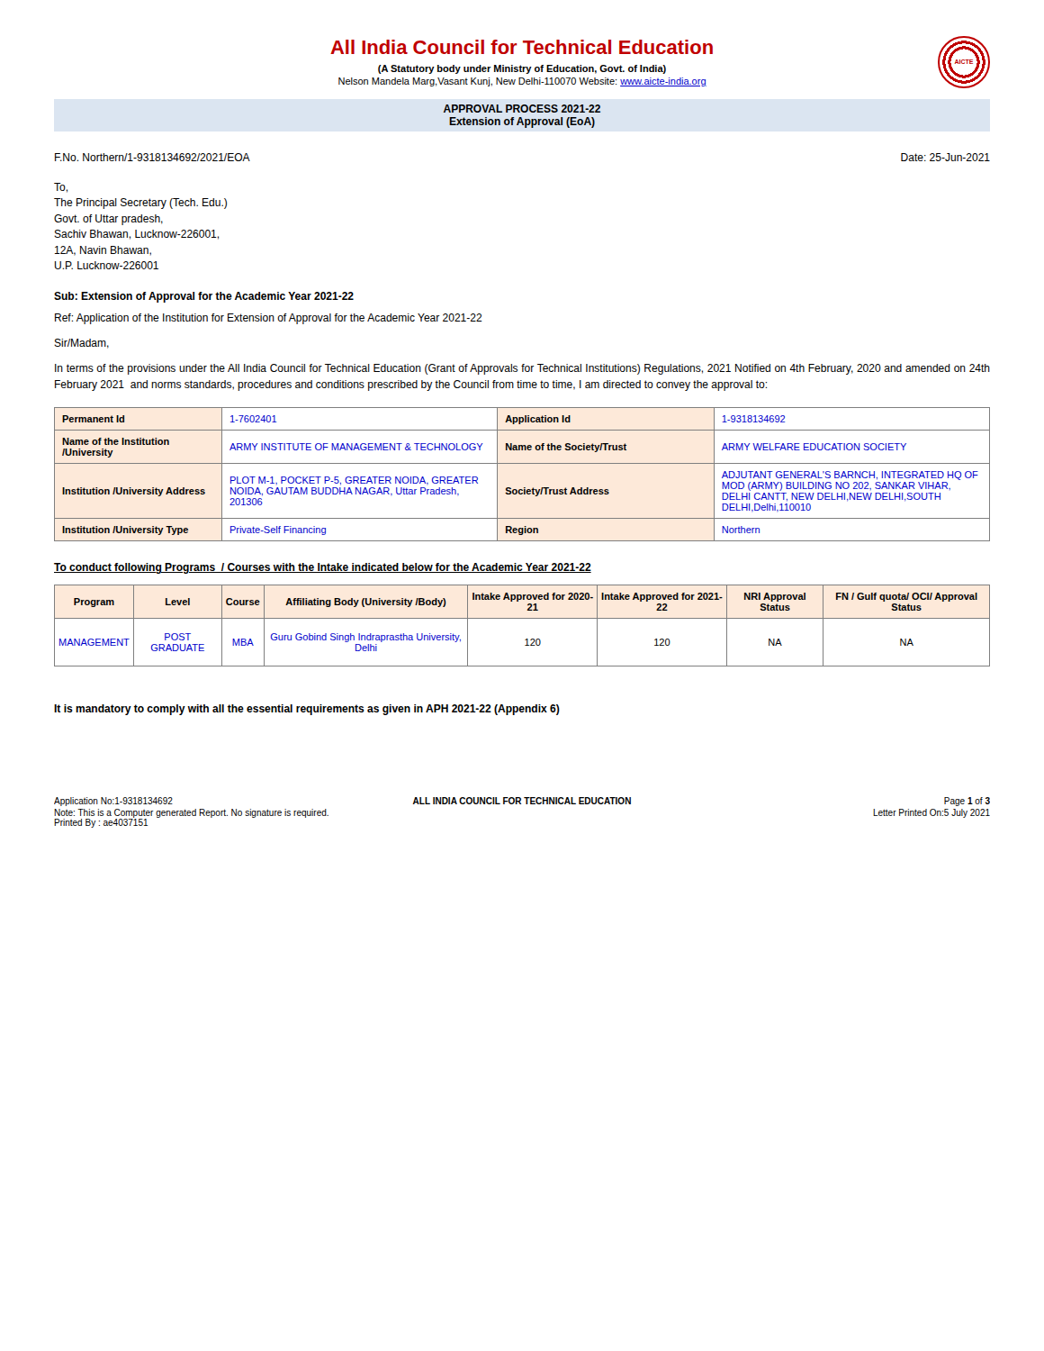AICTE
All India Council for Technical Education
(A Statutory body under Ministry of Education, Govt. of India)
Nelson Mandela Marg,Vasant Kunj, New Delhi-110070 Website: www.aicte-india.org
APPROVAL PROCESS 2021-22
Extension of Approval (EoA)
F.No. Northern/1-9318134692/2021/EOA
Date: 25-Jun-2021
To,
The Principal Secretary (Tech. Edu.)
Govt. of Uttar pradesh,
Sachiv Bhawan, Lucknow-226001,
12A, Navin Bhawan,
U.P. Lucknow-226001
Sub: Extension of Approval for the Academic Year 2021-22
Ref: Application of the Institution for Extension of Approval for the Academic Year 2021-22
Sir/Madam,
In terms of the provisions under the All India Council for Technical Education (Grant of Approvals for Technical Institutions) Regulations, 2021 Notified on 4th February, 2020 and amended on 24th February 2021 and norms standards, procedures and conditions prescribed by the Council from time to time, I am directed to convey the approval to:
| Permanent Id | 1-7602401 | Application Id | 1-9318134692 |
| Name of the Institution /University | ARMY INSTITUTE OF MANAGEMENT & TECHNOLOGY | Name of the Society/Trust | ARMY WELFARE EDUCATION SOCIETY |
| Institution /University Address | PLOT M-1, POCKET P-5, GREATER NOIDA, GREATER NOIDA, GAUTAM BUDDHA NAGAR, Uttar Pradesh, 201306 | Society/Trust Address | ADJUTANT GENERAL'S BARNCH, INTEGRATED HQ OF MOD (ARMY) BUILDING NO 202, SANKAR VIHAR, DELHI CANTT, NEW DELHI,NEW DELHI,SOUTH DELHI,Delhi,110010 |
| Institution /University Type | Private-Self Financing | Region | Northern |
To conduct following Programs / Courses with the Intake indicated below for the Academic Year 2021-22
| Program | Level | Course | Affiliating Body (University /Body) | Intake Approved for 2020-21 | Intake Approved for 2021-22 | NRI Approval Status | FN / Gulf quota/ OCI/ Approval Status |
| --- | --- | --- | --- | --- | --- | --- | --- |
| MANAGEMENT | POST GRADUATE | MBA | Guru Gobind Singh Indraprastha University, Delhi | 120 | 120 | NA | NA |
It is mandatory to comply with all the essential requirements as given in APH 2021-22 (Appendix 6)
Application No:1-9318134692
ALL INDIA COUNCIL FOR TECHNICAL EDUCATION
Page 1 of 3
Letter Printed On:5 July 2021
Note: This is a Computer generated Report. No signature is required.
Printed By : ae4037151